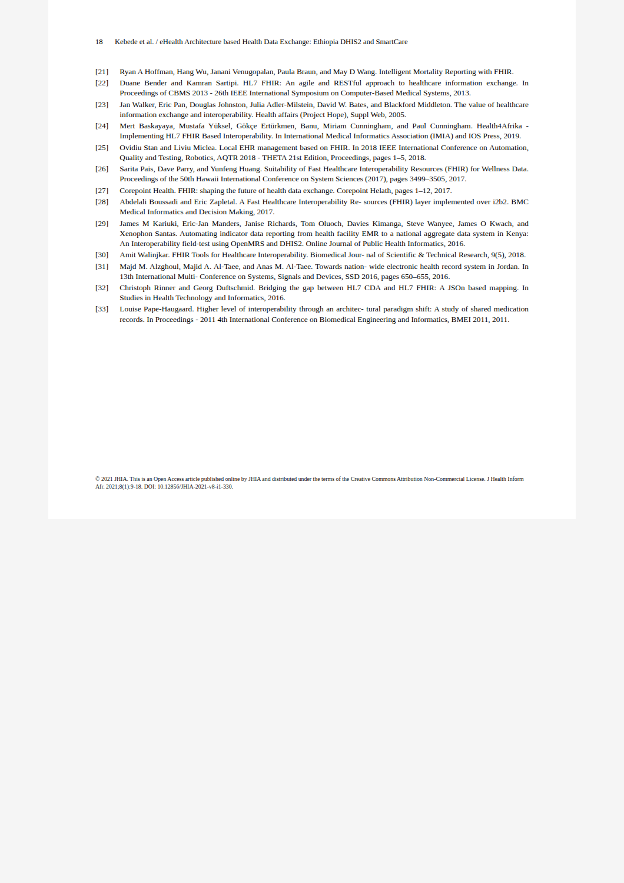18 Kebede et al. / eHealth Architecture based Health Data Exchange: Ethiopia DHIS2 and SmartCare
[21] Ryan A Hoffman, Hang Wu, Janani Venugopalan, Paula Braun, and May D Wang. Intelligent Mortality Reporting with FHIR.
[22] Duane Bender and Kamran Sartipi. HL7 FHIR: An agile and RESTful approach to healthcare information exchange. In Proceedings of CBMS 2013 - 26th IEEE International Symposium on Computer-Based Medical Systems, 2013.
[23] Jan Walker, Eric Pan, Douglas Johnston, Julia Adler-Milstein, David W. Bates, and Blackford Middleton. The value of healthcare information exchange and interoperability. Health affairs (Project Hope), Suppl Web, 2005.
[24] Mert Baskayaya, Mustafa Yüksel, Gökçe Ertürkmen, Banu, Miriam Cunningham, and Paul Cunningham. Health4Afrika - Implementing HL7 FHIR Based Interoperability. In International Medical Informatics Association (IMIA) and IOS Press, 2019.
[25] Ovidiu Stan and Liviu Miclea. Local EHR management based on FHIR. In 2018 IEEE International Conference on Automation, Quality and Testing, Robotics, AQTR 2018 - THETA 21st Edition, Proceedings, pages 1–5, 2018.
[26] Sarita Pais, Dave Parry, and Yunfeng Huang. Suitability of Fast Healthcare Interoperability Resources (FHIR) for Wellness Data. Proceedings of the 50th Hawaii International Conference on System Sciences (2017), pages 3499–3505, 2017.
[27] Corepoint Health. FHIR: shaping the future of health data exchange. Corepoint Helath, pages 1–12, 2017.
[28] Abdelali Boussadi and Eric Zapletal. A Fast Healthcare Interoperability Re- sources (FHIR) layer implemented over i2b2. BMC Medical Informatics and Decision Making, 2017.
[29] James M Kariuki, Eric-Jan Manders, Janise Richards, Tom Oluoch, Davies Kimanga, Steve Wanyee, James O Kwach, and Xenophon Santas. Automating indicator data reporting from health facility EMR to a national aggregate data system in Kenya: An Interoperability field-test using OpenMRS and DHIS2. Online Journal of Public Health Informatics, 2016.
[30] Amit Walinjkar. FHIR Tools for Healthcare Interoperability. Biomedical Jour- nal of Scientific & Technical Research, 9(5), 2018.
[31] Majd M. Alzghoul, Majid A. Al-Taee, and Anas M. Al-Taee. Towards nation- wide electronic health record system in Jordan. In 13th International Multi- Conference on Systems, Signals and Devices, SSD 2016, pages 650–655, 2016.
[32] Christoph Rinner and Georg Duftschmid. Bridging the gap between HL7 CDA and HL7 FHIR: A JSOn based mapping. In Studies in Health Technology and Informatics, 2016.
[33] Louise Pape-Haugaard. Higher level of interoperability through an architec- tural paradigm shift: A study of shared medication records. In Proceedings - 2011 4th International Conference on Biomedical Engineering and Informatics, BMEI 2011, 2011.
© 2021 JHIA. This is an Open Access article published online by JHIA and distributed under the terms of the Creative Commons Attribution Non-Commercial License. J Health Inform Afr. 2021;8(1):9-18. DOI: 10.12856/JHIA-2021-v8-i1-330.